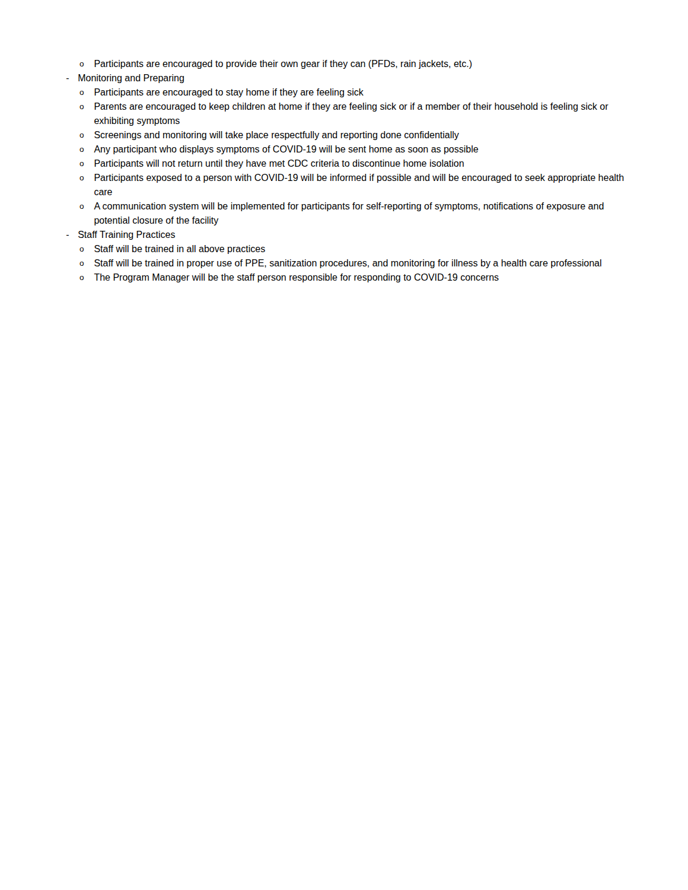o Participants are encouraged to provide their own gear if they can (PFDs, rain jackets, etc.)
-Monitoring and Preparing
o Participants are encouraged to stay home if they are feeling sick
o Parents are encouraged to keep children at home if they are feeling sick or if a member of their household is feeling sick or exhibiting symptoms
o Screenings and monitoring will take place respectfully and reporting done confidentially
o Any participant who displays symptoms of COVID-19 will be sent home as soon as possible
o Participants will not return until they have met CDC criteria to discontinue home isolation
o Participants exposed to a person with COVID-19 will be informed if possible and will be encouraged to seek appropriate health care
o A communication system will be implemented for participants for self-reporting of symptoms, notifications of exposure and potential closure of the facility
-Staff Training Practices
o Staff will be trained in all above practices
o Staff will be trained in proper use of PPE, sanitization procedures, and monitoring for illness by a health care professional
o The Program Manager will be the staff person responsible for responding to COVID-19 concerns